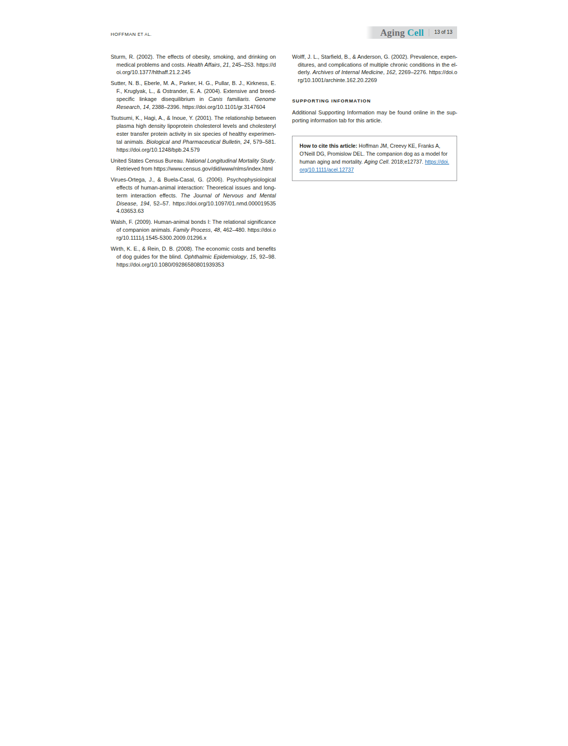HOFFMAN ET AL.
Aging Cell 13 of 13
Sturm, R. (2002). The effects of obesity, smoking, and drinking on medical problems and costs. Health Affairs, 21, 245–253. https://doi.org/10.1377/hlthaff.21.2.245
Sutter, N. B., Eberle, M. A., Parker, H. G., Pullar, B. J., Kirkness, E. F., Kruglyak, L., & Ostrander, E. A. (2004). Extensive and breed-specific linkage disequilibrium in Canis familiaris. Genome Research, 14, 2388–2396. https://doi.org/10.1101/gr.3147604
Tsutsumi, K., Hagi, A., & Inoue, Y. (2001). The relationship between plasma high density lipoprotein cholesterol levels and cholesteryl ester transfer protein activity in six species of healthy experimental animals. Biological and Pharmaceutical Bulletin, 24, 579–581. https://doi.org/10.1248/bpb.24.579
United States Census Bureau. National Longitudinal Mortality Study. Retrieved from https://www.census.gov/did/www/nlms/index.html
Virues-Ortega, J., & Buela-Casal, G. (2006). Psychophysiological effects of human-animal interaction: Theoretical issues and long-term interaction effects. The Journal of Nervous and Mental Disease, 194, 52–57. https://doi.org/10.1097/01.nmd.0000195354.03653.63
Walsh, F. (2009). Human-animal bonds I: The relational significance of companion animals. Family Process, 48, 462–480. https://doi.org/10.1111/j.1545-5300.2009.01296.x
Wirth, K. E., & Rein, D. B. (2008). The economic costs and benefits of dog guides for the blind. Ophthalmic Epidemiology, 15, 92–98. https://doi.org/10.1080/09286580801939353
Wolff, J. L., Starfield, B., & Anderson, G. (2002). Prevalence, expenditures, and complications of multiple chronic conditions in the elderly. Archives of Internal Medicine, 162, 2269–2276. https://doi.org/10.1001/archinte.162.20.2269
Supporting Information
Additional Supporting Information may be found online in the supporting information tab for this article.
How to cite this article: Hoffman JM, Creevy KE, Franks A, O'Neill DG, Promislow DEL. The companion dog as a model for human aging and mortality. Aging Cell. 2018;e12737. https://doi.org/10.1111/acel.12737